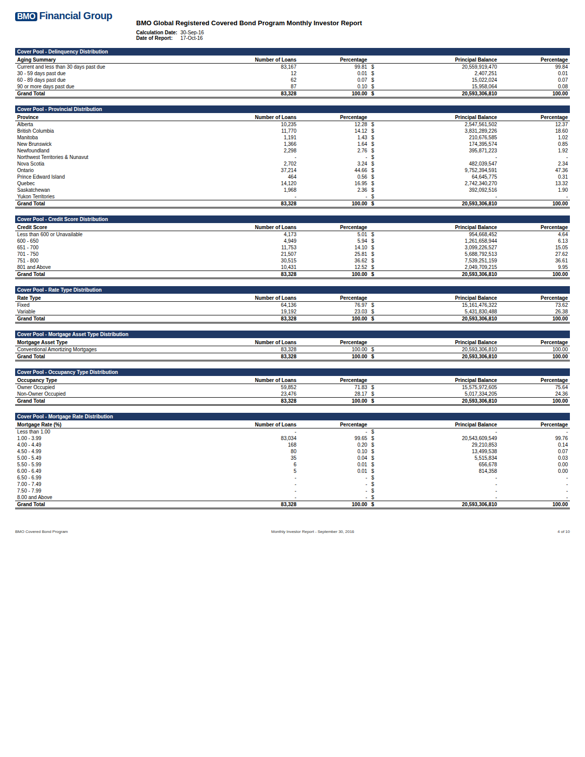BMOFinancial Group
BMO Global Registered Covered Bond Program Monthly Investor Report
| Calculation Date: | 30-Sep-16 |
| Date of Report: | 17-Oct-16 |
Cover Pool - Delinquency Distribution
| Aging Summary | Number of Loans | Percentage | Principal Balance | Percentage |
| --- | --- | --- | --- | --- |
| Current and less than 30 days past due | 83,167 | 99.81 | $ | 20,559,919,470 | 99.84 |
| 30 - 59 days past due | 12 | 0.01 | $ | 2,407,251 | 0.01 |
| 60 - 89 days past due | 62 | 0.07 | $ | 15,022,024 | 0.07 |
| 90 or more days past due | 87 | 0.10 | $ | 15,958,064 | 0.08 |
| Grand Total | 83,328 | 100.00 | $ | 20,593,306,810 | 100.00 |
Cover Pool - Provincial Distribution
| Province | Number of Loans | Percentage | Principal Balance | Percentage |
| --- | --- | --- | --- | --- |
| Alberta | 10,235 | 12.28 | $ | 2,547,561,502 | 12.37 |
| British Columbia | 11,770 | 14.12 | $ | 3,831,289,226 | 18.60 |
| Manitoba | 1,191 | 1.43 | $ | 210,676,585 | 1.02 |
| New Brunswick | 1,366 | 1.64 | $ | 174,395,574 | 0.85 |
| Newfoundland | 2,298 | 2.76 | $ | 395,871,223 | 1.92 |
| Northwest Territories & Nunavut | - | - | $ | - | - |
| Nova Scotia | 2,702 | 3.24 | $ | 482,039,547 | 2.34 |
| Ontario | 37,214 | 44.66 | $ | 9,752,394,591 | 47.36 |
| Prince Edward Island | 464 | 0.56 | $ | 64,645,775 | 0.31 |
| Quebec | 14,120 | 16.95 | $ | 2,742,340,270 | 13.32 |
| Saskatchewan | 1,968 | 2.36 | $ | 392,092,516 | 1.90 |
| Yukon Territories | - | - | $ | - | - |
| Grand Total | 83,328 | 100.00 | $ | 20,593,306,810 | 100.00 |
Cover Pool - Credit Score Distribution
| Credit Score | Number of Loans | Percentage | Principal Balance | Percentage |
| --- | --- | --- | --- | --- |
| Less than 600 or Unavailable | 4,173 | 5.01 | $ | 954,668,452 | 4.64 |
| 600 - 650 | 4,949 | 5.94 | $ | 1,261,658,944 | 6.13 |
| 651 - 700 | 11,753 | 14.10 | $ | 3,099,226,527 | 15.05 |
| 701 - 750 | 21,507 | 25.81 | $ | 5,688,792,513 | 27.62 |
| 751 - 800 | 30,515 | 36.62 | $ | 7,539,251,159 | 36.61 |
| 801 and Above | 10,431 | 12.52 | $ | 2,049,709,215 | 9.95 |
| Grand Total | 83,328 | 100.00 | $ | 20,593,306,810 | 100.00 |
Cover Pool - Rate Type Distribution
| Rate Type | Number of Loans | Percentage | Principal Balance | Percentage |
| --- | --- | --- | --- | --- |
| Fixed | 64,136 | 76.97 | $ | 15,161,476,322 | 73.62 |
| Variable | 19,192 | 23.03 | $ | 5,431,830,488 | 26.38 |
| Grand Total | 83,328 | 100.00 | $ | 20,593,306,810 | 100.00 |
Cover Pool - Mortgage Asset Type Distribution
| Mortgage Asset Type | Number of Loans | Percentage | Principal Balance | Percentage |
| --- | --- | --- | --- | --- |
| Conventional Amortizing Mortgages | 83,328 | 100.00 | $ | 20,593,306,810 | 100.00 |
| Grand Total | 83,328 | 100.00 | $ | 20,593,306,810 | 100.00 |
Cover Pool - Occupancy Type Distribution
| Occupancy Type | Number of Loans | Percentage | Principal Balance | Percentage |
| --- | --- | --- | --- | --- |
| Owner Occupied | 59,852 | 71.83 | $ | 15,575,972,605 | 75.64 |
| Non-Owner Occupied | 23,476 | 28.17 | $ | 5,017,334,205 | 24.36 |
| Grand Total | 83,328 | 100.00 | $ | 20,593,306,810 | 100.00 |
Cover Pool - Mortgage Rate Distribution
| Mortgage Rate (%) | Number of Loans | Percentage | Principal Balance | Percentage |
| --- | --- | --- | --- | --- |
| Less than 1.00 | - | - | $ | - | - |
| 1.00 - 3.99 | 83,034 | 99.65 | $ | 20,543,609,549 | 99.76 |
| 4.00 - 4.49 | 168 | 0.20 | $ | 29,210,853 | 0.14 |
| 4.50 - 4.99 | 80 | 0.10 | $ | 13,499,538 | 0.07 |
| 5.00 - 5.49 | 35 | 0.04 | $ | 5,515,834 | 0.03 |
| 5.50 - 5.99 | 6 | 0.01 | $ | 656,678 | 0.00 |
| 6.00 - 6.49 | 5 | 0.01 | $ | 814,358 | 0.00 |
| 6.50 - 6.99 | - | - | $ | - | - |
| 7.00 - 7.49 | - | - | $ | - | - |
| 7.50 - 7.99 | - | - | $ | - | - |
| 8.00 and Above | - | - | $ | - | - |
| Grand Total | 83,328 | 100.00 | $ | 20,593,306,810 | 100.00 |
BMO Covered Bond Program
Monthly Investor Report - September 30, 2016
4 of 10